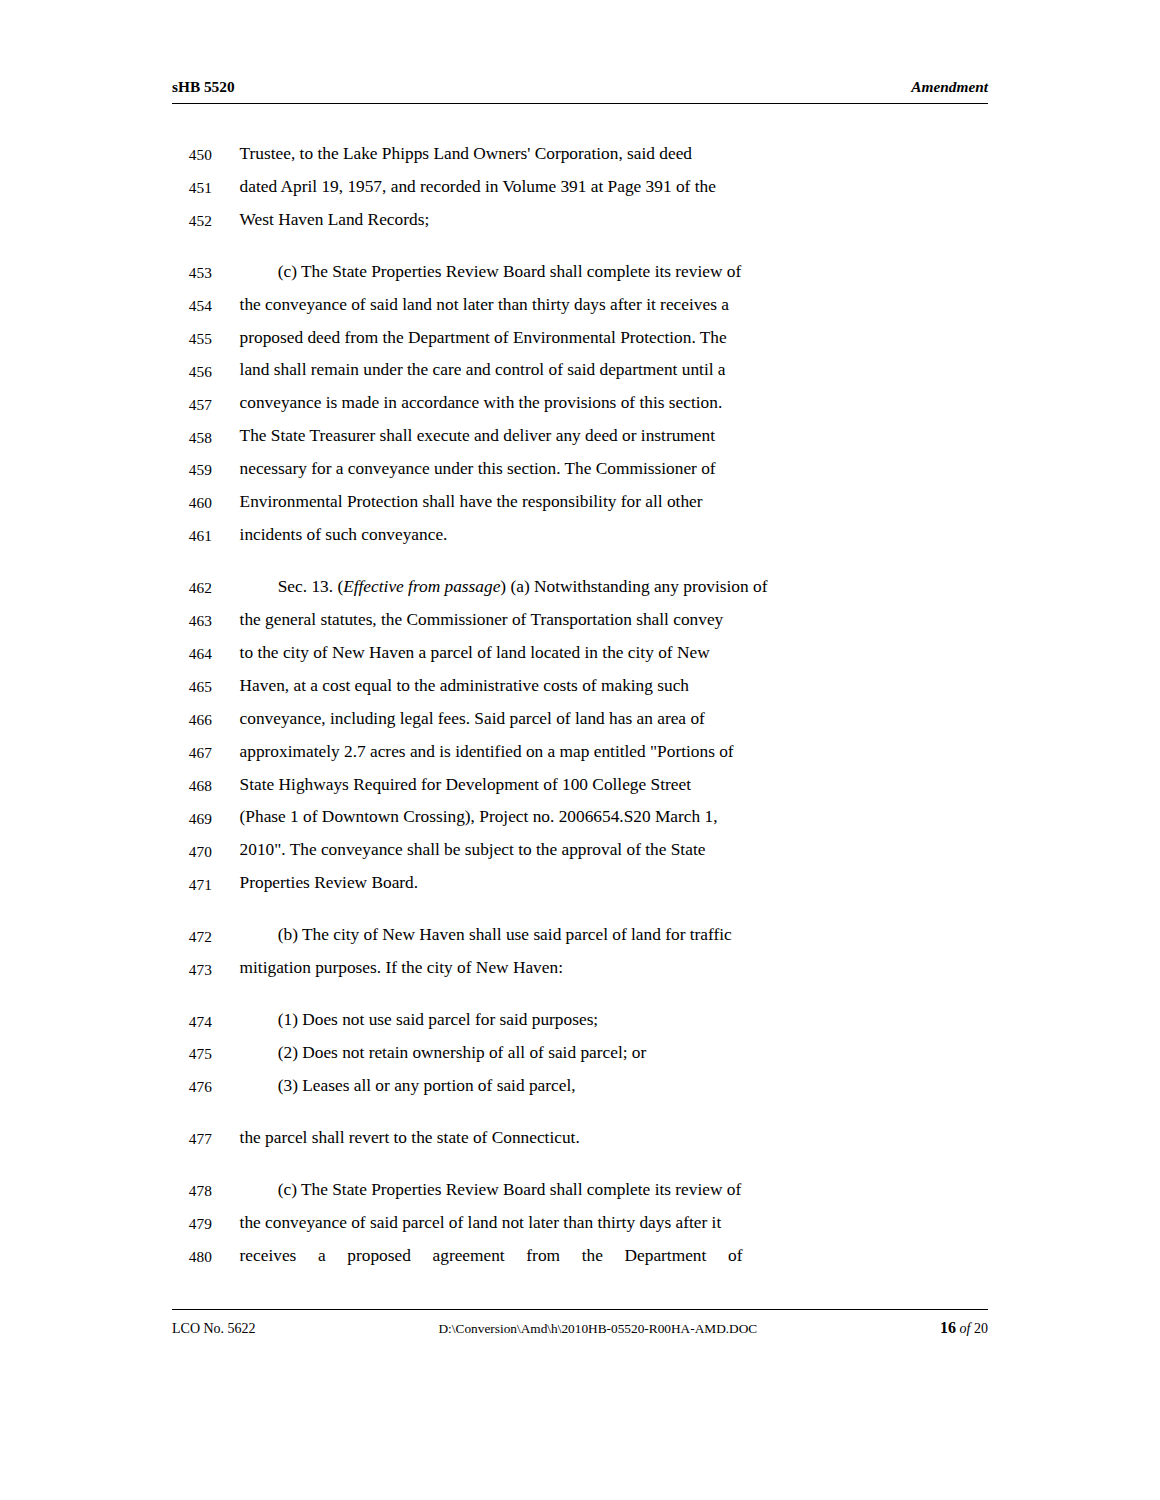sHB 5520 Amendment
450 Trustee, to the Lake Phipps Land Owners' Corporation, said deed
451 dated April 19, 1957, and recorded in Volume 391 at Page 391 of the
452 West Haven Land Records;
453(c) The State Properties Review Board shall complete its review of
454 the conveyance of said land not later than thirty days after it receives a
455 proposed deed from the Department of Environmental Protection. The
456 land shall remain under the care and control of said department until a
457 conveyance is made in accordance with the provisions of this section.
458 The State Treasurer shall execute and deliver any deed or instrument
459 necessary for a conveyance under this section. The Commissioner of
460 Environmental Protection shall have the responsibility for all other
461 incidents of such conveyance.
462 Sec. 13. (Effective from passage) (a) Notwithstanding any provision of
463 the general statutes, the Commissioner of Transportation shall convey
464 to the city of New Haven a parcel of land located in the city of New
465 Haven, at a cost equal to the administrative costs of making such
466 conveyance, including legal fees. Said parcel of land has an area of
467 approximately 2.7 acres and is identified on a map entitled "Portions of
468 State Highways Required for Development of 100 College Street
469(Phase 1 of Downtown Crossing), Project no. 2006654.S20 March 1,
4702010". The conveyance shall be subject to the approval of the State
471 Properties Review Board.
472(b) The city of New Haven shall use said parcel of land for traffic
473 mitigation purposes. If the city of New Haven:
474(1) Does not use said parcel for said purposes;
475(2) Does not retain ownership of all of said parcel; or
476(3) Leases all or any portion of said parcel,
477 the parcel shall revert to the state of Connecticut.
478(c) The State Properties Review Board shall complete its review of
479 the conveyance of said parcel of land not later than thirty days after it
480 receives a proposed agreement from the Department of
LCO No. 5622 D:\Conversion\Amd\h\2010HB-05520-R00HA-AMD.DOC 16 of 20